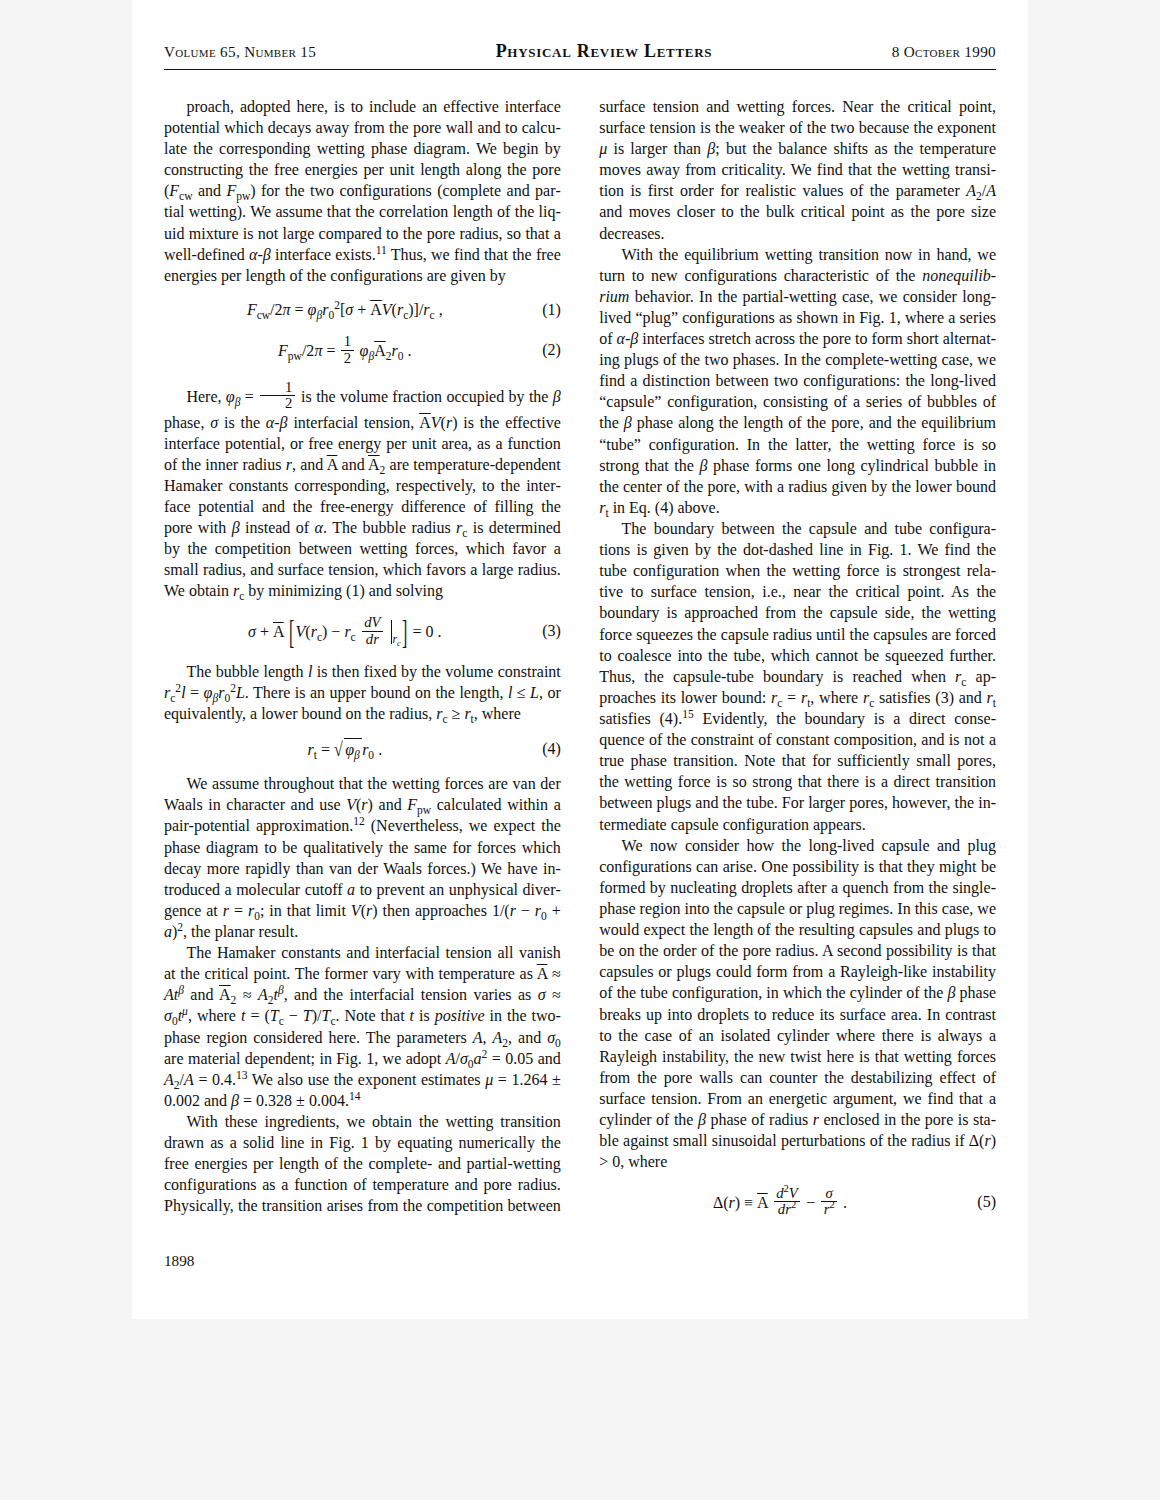Volume 65, Number 15
Physical Review Letters
8 October 1990
proach, adopted here, is to include an effective interface potential which decays away from the pore wall and to calculate the corresponding wetting phase diagram. We begin by constructing the free energies per unit length along the pore (Fcw and Fpw) for the two configurations (complete and partial wetting). We assume that the correlation length of the liquid mixture is not large compared to the pore radius, so that a well-defined α-β interface exists.11 Thus, we find that the free energies per length of the configurations are given by
Fcw/2π = φβr02[σ + AV(rc)]/rc , (1)
Fpw/2π = 12 φβA2r0 . (2)
Here, φβ = 12 is the volume fraction occupied by the β phase, σ is the α-β interfacial tension, AV(r) is the effective interface potential, or free energy per unit area, as a function of the inner radius r, and A and A2 are temperature-dependent Hamaker constants corresponding, respectively, to the interface potential and the free-energy difference of filling the pore with β instead of α. The bubble radius rc is determined by the competition between wetting forces, which favor a small radius, and surface tension, which favors a large radius. We obtain rc by minimizing (1) and solving
σ + A [V(rc) − rc dV dr rc] = 0 . (3)
The bubble length l is then fixed by the volume constraint rc2l = φβr02L. There is an upper bound on the length, l ≤ L, or equivalently, a lower bound on the radius, rc ≥ rt, where
rt = √φβ r0 . (4)
We assume throughout that the wetting forces are van der Waals in character and use V(r) and Fpw calculated within a pair-potential approximation.12 (Nevertheless, we expect the phase diagram to be qualitatively the same for forces which decay more rapidly than van der Waals forces.) We have introduced a molecular cutoff a to prevent an unphysical divergence at r = r0; in that limit V(r) then approaches 1/(r − r0 + a)2, the planar result.
The Hamaker constants and interfacial tension all vanish at the critical point. The former vary with temperature as A ≈ Atβ and A2 ≈ A2tβ, and the interfacial tension varies as σ ≈ σ0tμ, where t = (Tc − T)/Tc. Note that t is positive in the two-phase region considered here. The parameters A, A2, and σ0 are material dependent; in Fig. 1, we adopt A/σ0a2 = 0.05 and A2/A = 0.4.13 We also use the exponent estimates μ = 1.264 ± 0.002 and β = 0.328 ± 0.004.14
With these ingredients, we obtain the wetting transition drawn as a solid line in Fig. 1 by equating numerically the free energies per length of the complete- and partial-wetting configurations as a function of temperature and pore radius. Physically, the transition arises from the competition between surface tension and wetting forces. Near the critical point, surface tension is the weaker of the two because the exponent μ is larger than β; but the balance shifts as the temperature moves away from criticality. We find that the wetting transition is first order for realistic values of the parameter A2/A and moves closer to the bulk critical point as the pore size decreases.
With the equilibrium wetting transition now in hand, we turn to new configurations characteristic of the nonequilibrium behavior. In the partial-wetting case, we consider long-lived “plug” configurations as shown in Fig. 1, where a series of α-β interfaces stretch across the pore to form short alternating plugs of the two phases. In the complete-wetting case, we find a distinction between two configurations: the long-lived “capsule” configuration, consisting of a series of bubbles of the β phase along the length of the pore, and the equilibrium “tube” configuration. In the latter, the wetting force is so strong that the β phase forms one long cylindrical bubble in the center of the pore, with a radius given by the lower bound rt in Eq. (4) above.
The boundary between the capsule and tube configurations is given by the dot-dashed line in Fig. 1. We find the tube configuration when the wetting force is strongest relative to surface tension, i.e., near the critical point. As the boundary is approached from the capsule side, the wetting force squeezes the capsule radius until the capsules are forced to coalesce into the tube, which cannot be squeezed further. Thus, the capsule-tube boundary is reached when rc approaches its lower bound: rc = rt, where rc satisfies (3) and rt satisfies (4).15 Evidently, the boundary is a direct consequence of the constraint of constant composition, and is not a true phase transition. Note that for sufficiently small pores, the wetting force is so strong that there is a direct transition between plugs and the tube. For larger pores, however, the intermediate capsule configuration appears.
We now consider how the long-lived capsule and plug configurations can arise. One possibility is that they might be formed by nucleating droplets after a quench from the single-phase region into the capsule or plug regimes. In this case, we would expect the length of the resulting capsules and plugs to be on the order of the pore radius. A second possibility is that capsules or plugs could form from a Rayleigh-like instability of the tube configuration, in which the cylinder of the β phase breaks up into droplets to reduce its surface area. In contrast to the case of an isolated cylinder where there is always a Rayleigh instability, the new twist here is that wetting forces from the pore walls can counter the destabilizing effect of surface tension. From an energetic argument, we find that a cylinder of the β phase of radius r enclosed in the pore is stable against small sinusoidal perturbations of the radius if Δ(r) > 0, where
Δ(r) ≡ A d2V dr2 − σr2 . (5)
1898